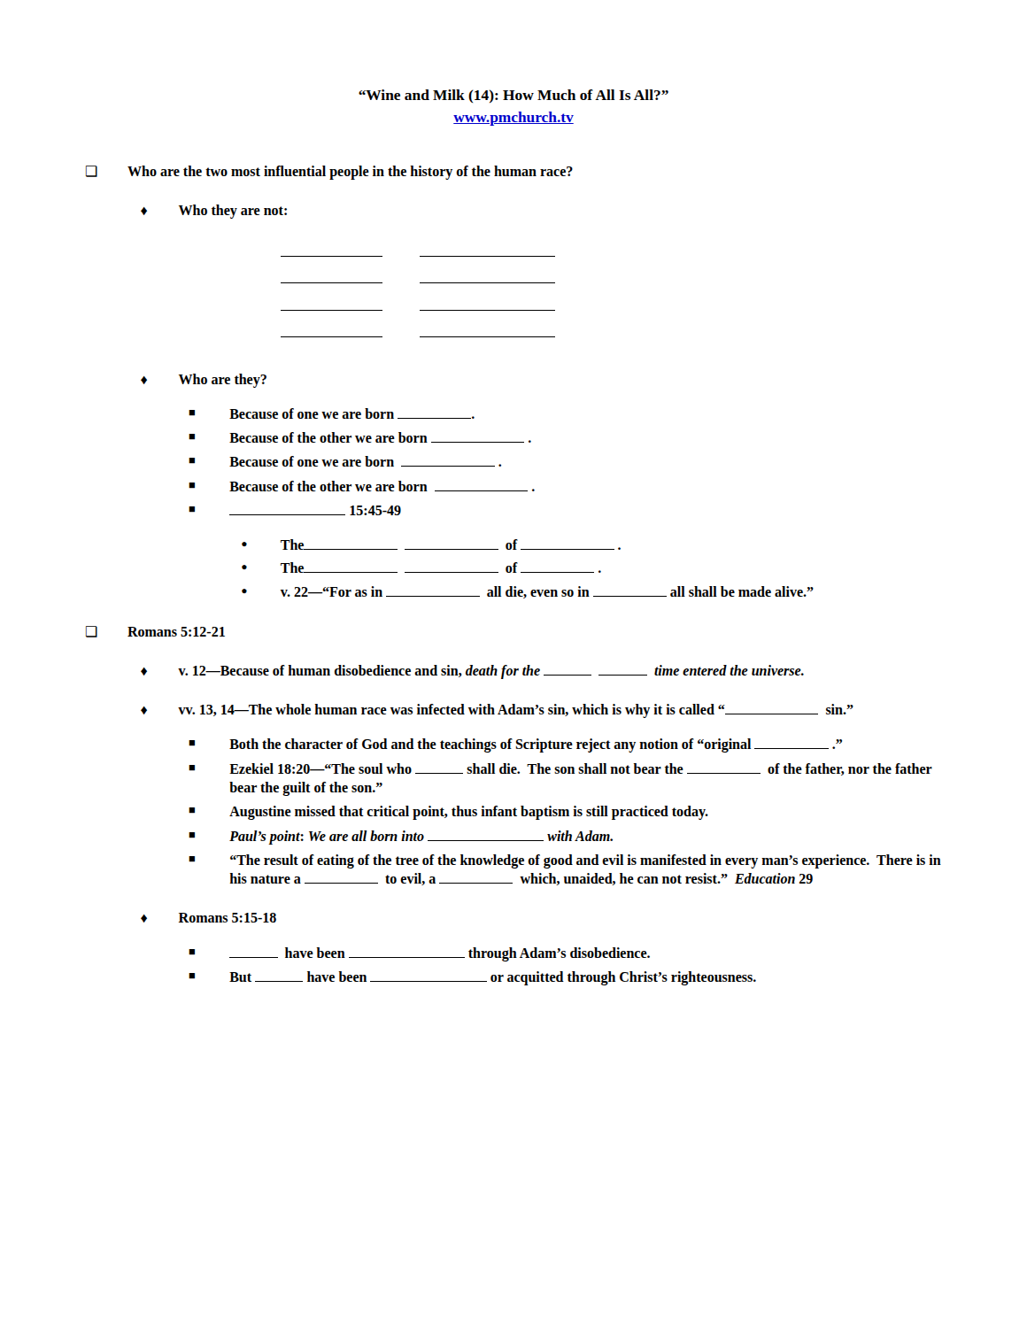“Wine and Milk (14): How Much of All Is All?”
www.pmchurch.tv
Who are the two most influential people in the history of the human race?
Who they are not:
Who are they?
Because of one we are born .
Because of the other we are born .
Because of one we are born .
Because of the other we are born .
15:45-49
The of .
The of .
v. 22—“For as in all die, even so in all shall be made alive.”
Romans 5:12-21
v. 12—Because of human disobedience and sin, death for the time entered the universe.
vv. 13, 14—The whole human race was infected with Adam’s sin, which is why it is called “ sin.”
Both the character of God and the teachings of Scripture reject any notion of “original .”
Ezekiel 18:20—“The soul who shall die. The son shall not bear the of the father, nor the father bear the guilt of the son.”
Augustine missed that critical point, thus infant baptism is still practiced today.
Paul’s point: We are all born into with Adam.
“The result of eating of the tree of the knowledge of good and evil is manifested in every man’s experience. There is in his nature a to evil, a which, unaided, he can not resist.” Education 29
Romans 5:15-18
have been through Adam’s disobedience.
But have been or acquitted through Christ’s righteousness.